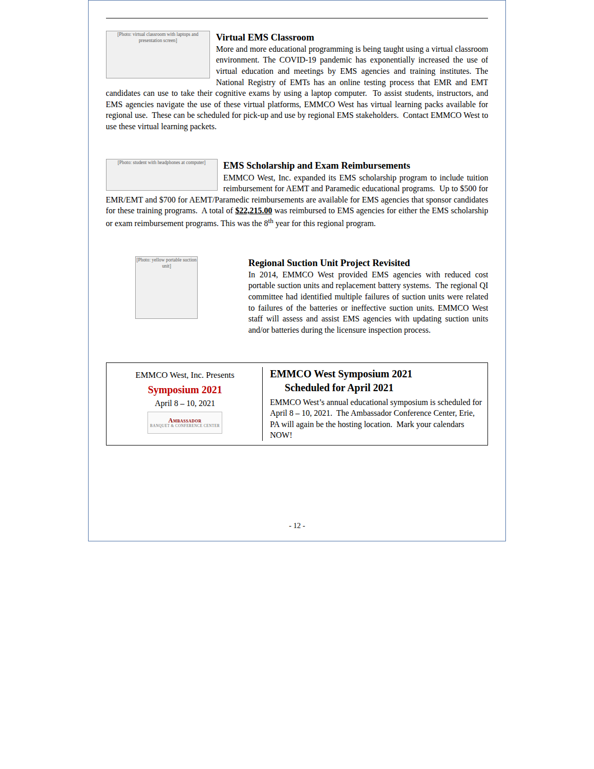[Photo: virtual classroom with laptops and presentation screen]
Virtual EMS Classroom
More and more educational programming is being taught using a virtual classroom environment. The COVID-19 pandemic has exponentially increased the use of virtual education and meetings by EMS agencies and training institutes. The National Registry of EMTs has an online testing process that EMR and EMT candidates can use to take their cognitive exams by using a laptop computer. To assist students, instructors, and EMS agencies navigate the use of these virtual platforms, EMMCO West has virtual learning packs available for regional use. These can be scheduled for pick-up and use by regional EMS stakeholders. Contact EMMCO West to use these virtual learning packets.
[Photo: student with headphones at computer]
EMS Scholarship and Exam Reimbursements
EMMCO West, Inc. expanded its EMS scholarship program to include tuition reimbursement for AEMT and Paramedic educational programs. Up to $500 for EMR/EMT and $700 for AEMT/Paramedic reimbursements are available for EMS agencies that sponsor candidates for these training programs. A total of $22,215.00 was reimbursed to EMS agencies for either the EMS scholarship or exam reimbursement programs. This was the 8th year for this regional program.
[Photo: yellow portable suction unit]
Regional Suction Unit Project Revisited
In 2014, EMMCO West provided EMS agencies with reduced cost portable suction units and replacement battery systems. The regional QI committee had identified multiple failures of suction units were related to failures of the batteries or ineffective suction units. EMMCO West staff will assess and assist EMS agencies with updating suction units and/or batteries during the licensure inspection process.
EMMCO West, Inc. Presents
Symposium 2021
April 8 – 10, 2021
Ambassador
BANQUET & CONFERENCE CENTER
EMMCO West Symposium 2021Scheduled for April 2021
EMMCO West’s annual educational symposium is scheduled for April 8 – 10, 2021. The Ambassador Conference Center, Erie, PA will again be the hosting location. Mark your calendars NOW!
- 12 -